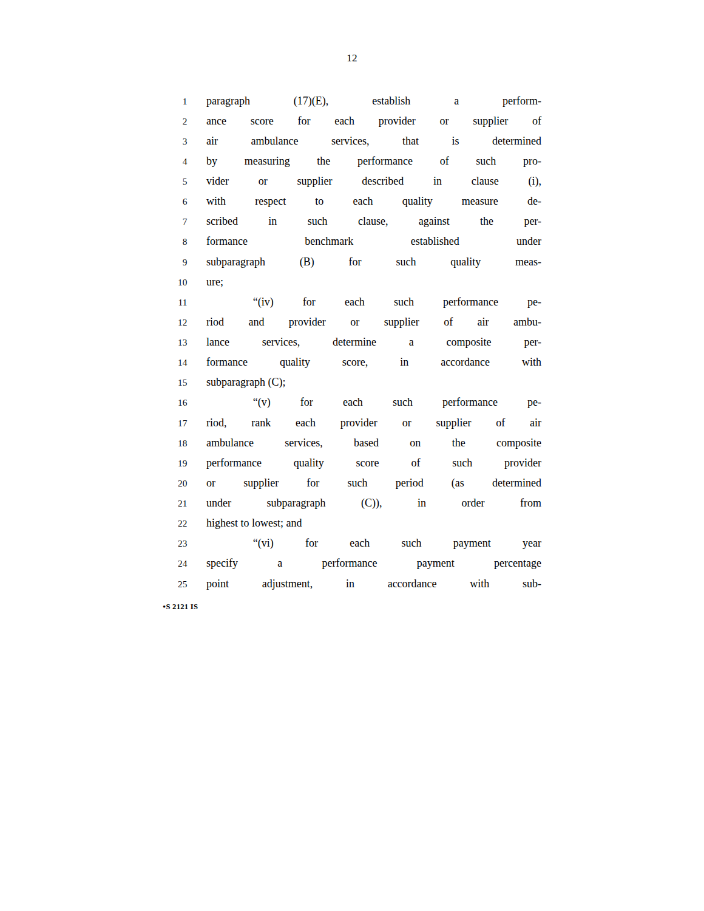12
paragraph (17)(E), establish a perform-
ance score for each provider or supplier of
air ambulance services, that is determined
by measuring the performance of such pro-
vider or supplier described in clause (i),
with respect to each quality measure de-
scribed in such clause, against the per-
formance benchmark established under
subparagraph (B) for such quality meas-
ure;
“(iv) for each such performance pe-
riod and provider or supplier of air ambu-
lance services, determine a composite per-
formance quality score, in accordance with
subparagraph (C);
“(v) for each such performance pe-
riod, rank each provider or supplier of air
ambulance services, based on the composite
performance quality score of such provider
or supplier for such period (as determined
under subparagraph (C)), in order from
highest to lowest; and
“(vi) for each such payment year
specify a performance payment percentage
point adjustment, in accordance with sub-
•S 2121 IS